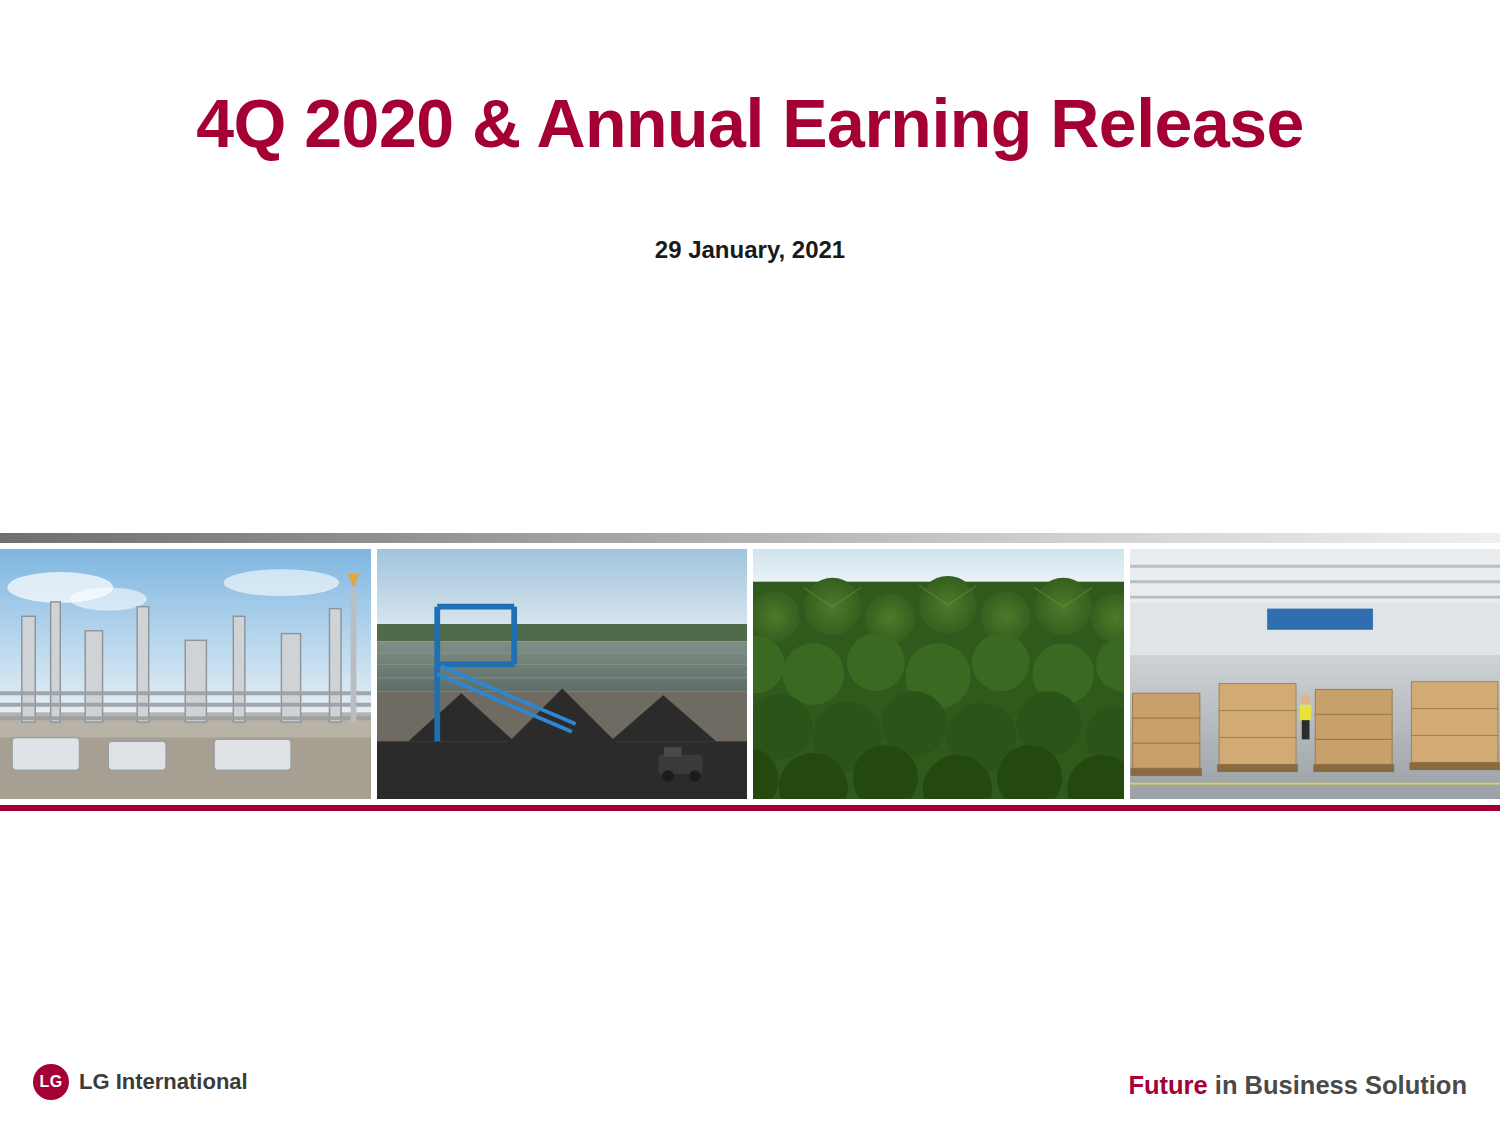4Q 2020 & Annual Earning Release
29 January, 2021
LG LG International
Future in Business Solution